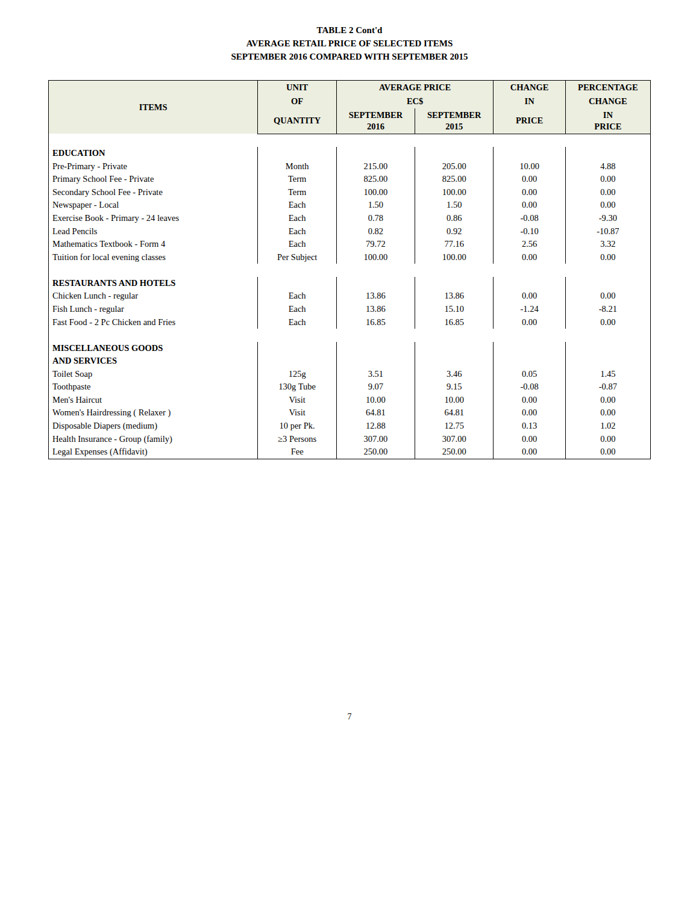TABLE 2 Cont'd
AVERAGE RETAIL PRICE OF SELECTED ITEMS
SEPTEMBER 2016 COMPARED WITH SEPTEMBER 2015
| ITEMS | UNIT | AVERAGE PRICE | CHANGE | PERCENTAGE |
| --- | --- | --- | --- | --- |
| OF | EC$ | IN | CHANGE |
| QUANTITY | SEPTEMBER 2016 | SEPTEMBER 2015 | PRICE | IN PRICE |
| EDUCATION | | | | | |
| Pre-Primary - Private | Month | 215.00 | 205.00 | 10.00 | 4.88 |
| Primary School Fee - Private | Term | 825.00 | 825.00 | 0.00 | 0.00 |
| Secondary School Fee - Private | Term | 100.00 | 100.00 | 0.00 | 0.00 |
| Newspaper - Local | Each | 1.50 | 1.50 | 0.00 | 0.00 |
| Exercise Book - Primary - 24 leaves | Each | 0.78 | 0.86 | -0.08 | -9.30 |
| Lead Pencils | Each | 0.82 | 0.92 | -0.10 | -10.87 |
| Mathematics Textbook - Form 4 | Each | 79.72 | 77.16 | 2.56 | 3.32 |
| Tuition for local evening classes | Per Subject | 100.00 | 100.00 | 0.00 | 0.00 |
| RESTAURANTS AND HOTELS | | | | | |
| Chicken Lunch - regular | Each | 13.86 | 13.86 | 0.00 | 0.00 |
| Fish Lunch - regular | Each | 13.86 | 15.10 | -1.24 | -8.21 |
| Fast Food - 2 Pc Chicken and Fries | Each | 16.85 | 16.85 | 0.00 | 0.00 |
| MISCELLANEOUS GOODS | | | | | |
| AND SERVICES | | | | | |
| Toilet Soap | 125g | 3.51 | 3.46 | 0.05 | 1.45 |
| Toothpaste | 130g Tube | 9.07 | 9.15 | -0.08 | -0.87 |
| Men's Haircut | Visit | 10.00 | 10.00 | 0.00 | 0.00 |
| Women's Hairdressing ( Relaxer ) | Visit | 64.81 | 64.81 | 0.00 | 0.00 |
| Disposable Diapers (medium) | 10 per Pk. | 12.88 | 12.75 | 0.13 | 1.02 |
| Health Insurance - Group (family) | ≥3 Persons | 307.00 | 307.00 | 0.00 | 0.00 |
| Legal Expenses (Affidavit) | Fee | 250.00 | 250.00 | 0.00 | 0.00 |
7